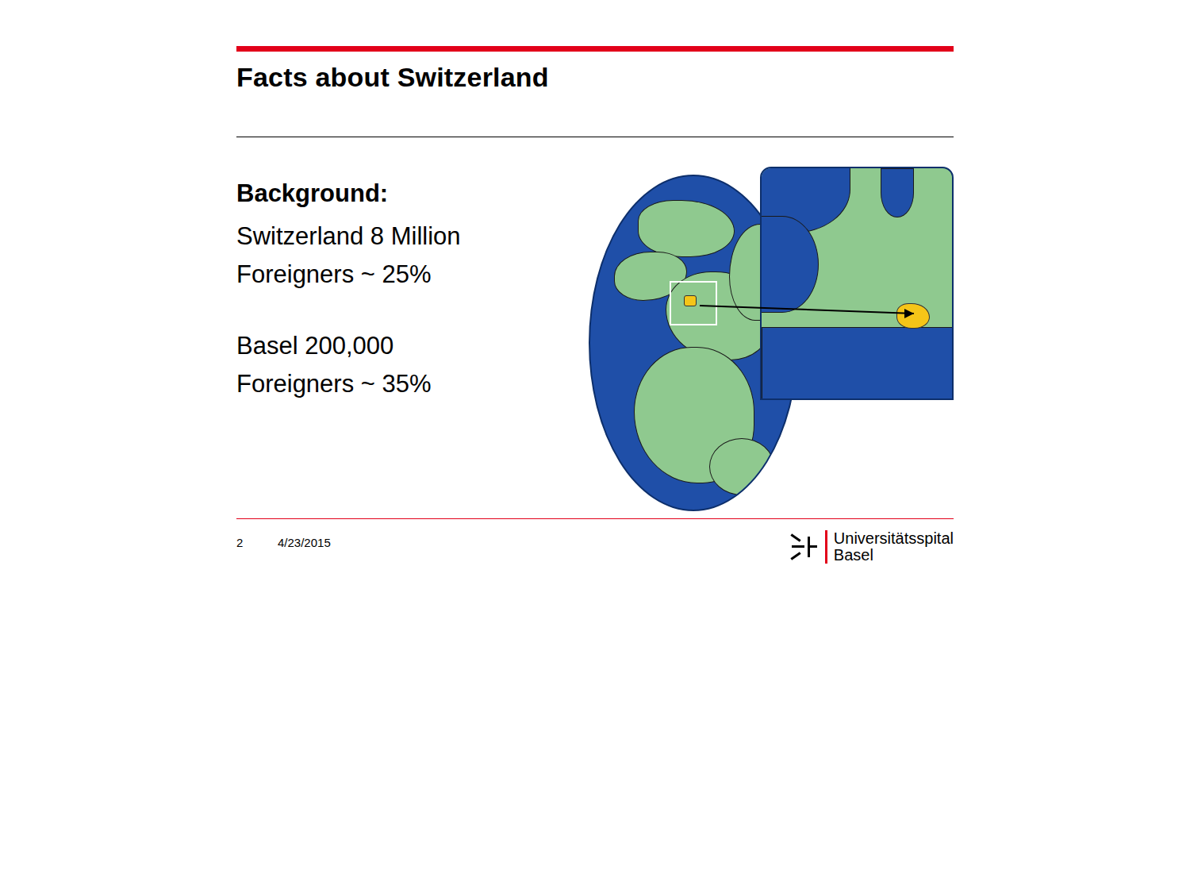Facts about Switzerland
Background:
Switzerland 8 Million
Foreigners ~ 25%
Basel 200,000
Foreigners ~ 35%
2
4/23/2015
Universitätsspital Basel